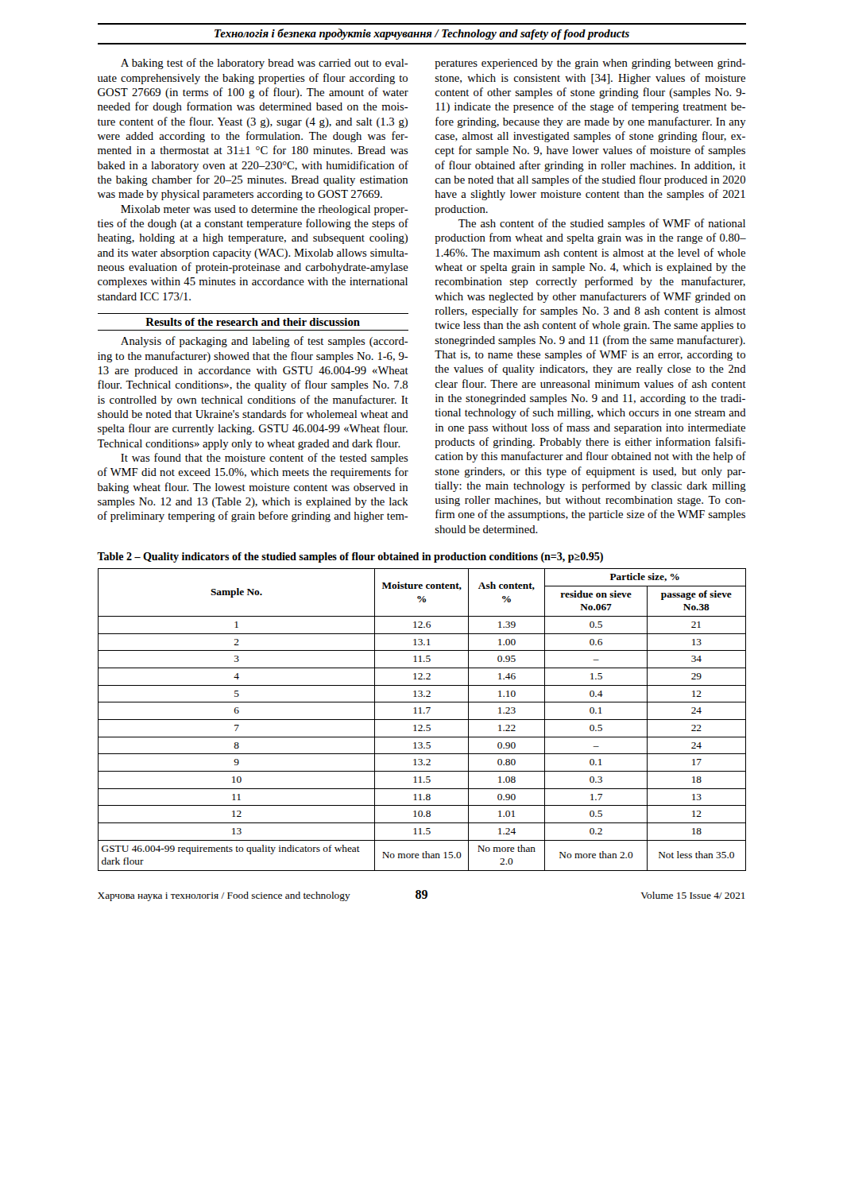Технологія і безпека продуктів харчування / Technology and safety of food products
A baking test of the laboratory bread was carried out to evaluate comprehensively the baking properties of flour according to GOST 27669 (in terms of 100 g of flour). The amount of water needed for dough formation was determined based on the moisture content of the flour. Yeast (3 g), sugar (4 g), and salt (1.3 g) were added according to the formulation. The dough was fermented in a thermostat at 31±1 °C for 180 minutes. Bread was baked in a laboratory oven at 220–230°C, with humidification of the baking chamber for 20–25 minutes. Bread quality estimation was made by physical parameters according to GOST 27669.
Mixolab meter was used to determine the rheological properties of the dough (at a constant temperature following the steps of heating, holding at a high temperature, and subsequent cooling) and its water absorption capacity (WAC). Mixolab allows simultaneous evaluation of protein-proteinase and carbohydrate-amylase complexes within 45 minutes in accordance with the international standard ICC 173/1.
Results of the research and their discussion
Analysis of packaging and labeling of test samples (according to the manufacturer) showed that the flour samples No. 1-6, 9-13 are produced in accordance with GSTU 46.004-99 «Wheat flour. Technical conditions», the quality of flour samples No. 7.8 is controlled by own technical conditions of the manufacturer. It should be noted that Ukraine's standards for wholemeal wheat and spelta flour are currently lacking. GSTU 46.004-99 «Wheat flour. Technical conditions» apply only to wheat graded and dark flour.
It was found that the moisture content of the tested samples of WMF did not exceed 15.0%, which meets the requirements for baking wheat flour. The lowest moisture content was observed in samples No. 12 and 13 (Table 2), which is explained by the lack of preliminary tempering of grain before grinding and higher temperatures experienced by the grain when grinding between grindstone, which is consistent with [34]. Higher values of moisture content of other samples of stone grinding flour (samples No. 9-11) indicate the presence of the stage of tempering treatment before grinding, because they are made by one manufacturer. In any case, almost all investigated samples of stone grinding flour, except for sample No. 9, have lower values of moisture of samples of flour obtained after grinding in roller machines. In addition, it can be noted that all samples of the studied flour produced in 2020 have a slightly lower moisture content than the samples of 2021 production.
The ash content of the studied samples of WMF of national production from wheat and spelta grain was in the range of 0.80–1.46%. The maximum ash content is almost at the level of whole wheat or spelta grain in sample No. 4, which is explained by the recombination step correctly performed by the manufacturer, which was neglected by other manufacturers of WMF grinded on rollers, especially for samples No. 3 and 8 ash content is almost twice less than the ash content of whole grain. The same applies to stonegrinded samples No. 9 and 11 (from the same manufacturer). That is, to name these samples of WMF is an error, according to the values of quality indicators, they are really close to the 2nd clear flour. There are unreasonal minimum values of ash content in the stonegrinded samples No. 9 and 11, according to the traditional technology of such milling, which occurs in one stream and in one pass without loss of mass and separation into intermediate products of grinding. Probably there is either information falsification by this manufacturer and flour obtained not with the help of stone grinders, or this type of equipment is used, but only partially: the main technology is performed by classic dark milling using roller machines, but without recombination stage. To confirm one of the assumptions, the particle size of the WMF samples should be determined.
Table 2 – Quality indicators of the studied samples of flour obtained in production conditions (n=3, p≥0.95)
| Sample No. | Moisture content, % | Ash content, % | Particle size, % |
| --- | --- | --- | --- |
| residue on sieve No.067 | passage of sieve No.38 |
| 1 | 12.6 | 1.39 | 0.5 | 21 |
| 2 | 13.1 | 1.00 | 0.6 | 13 |
| 3 | 11.5 | 0.95 | – | 34 |
| 4 | 12.2 | 1.46 | 1.5 | 29 |
| 5 | 13.2 | 1.10 | 0.4 | 12 |
| 6 | 11.7 | 1.23 | 0.1 | 24 |
| 7 | 12.5 | 1.22 | 0.5 | 22 |
| 8 | 13.5 | 0.90 | – | 24 |
| 9 | 13.2 | 0.80 | 0.1 | 17 |
| 10 | 11.5 | 1.08 | 0.3 | 18 |
| 11 | 11.8 | 0.90 | 1.7 | 13 |
| 12 | 10.8 | 1.01 | 0.5 | 12 |
| 13 | 11.5 | 1.24 | 0.2 | 18 |
| GSTU 46.004-99 requirements to quality indicators of wheat dark flour | No more than 15.0 | No more than 2.0 | No more than 2.0 | Not less than 35.0 |
Харчова наука і технологія / Food science and technology
89
Volume 15 Issue 4/ 2021